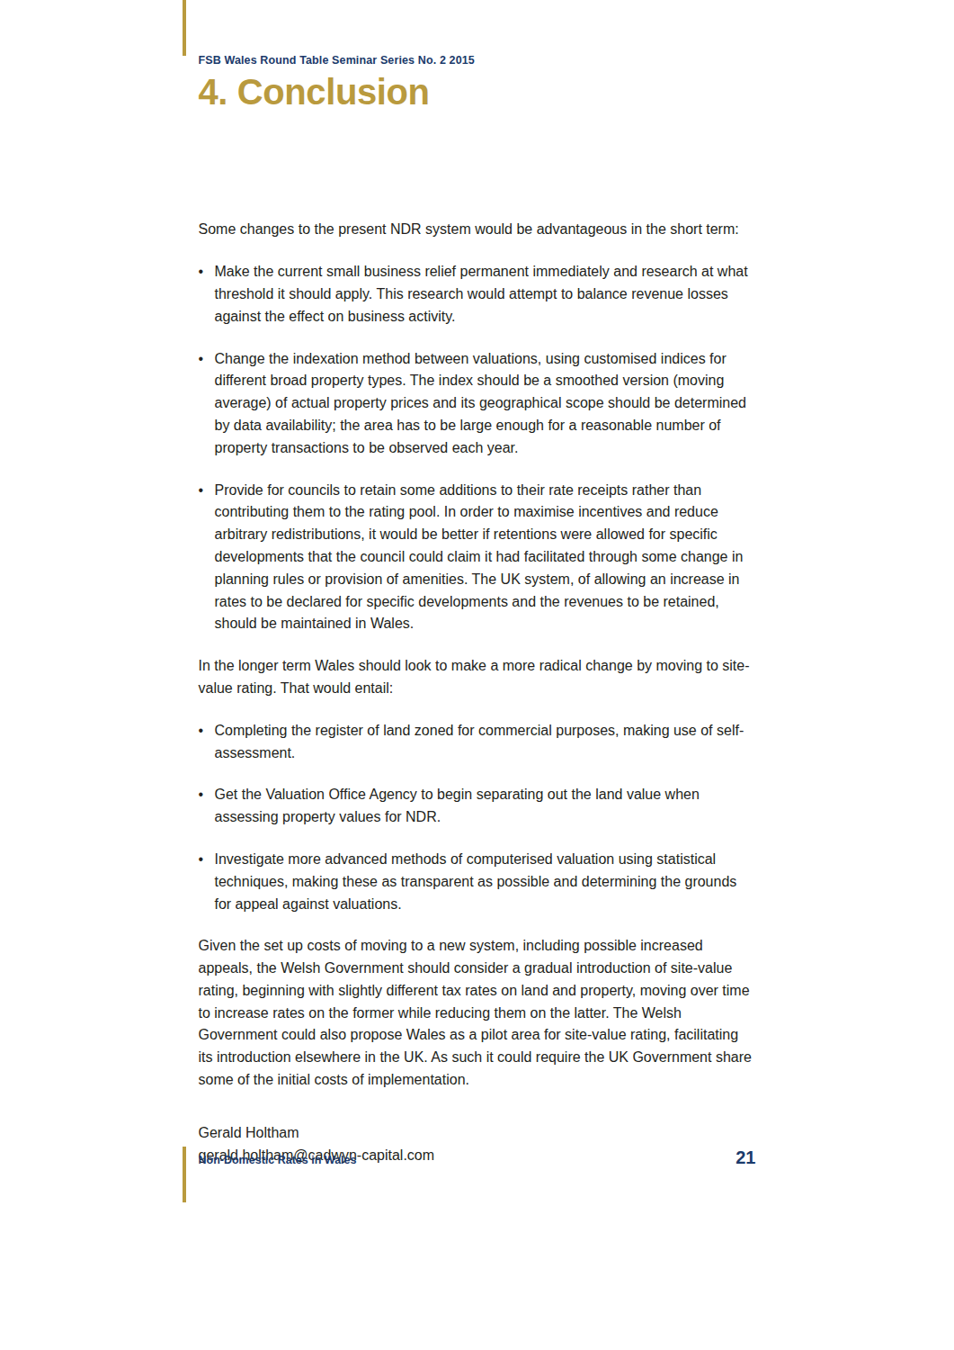FSB Wales Round Table Seminar Series No. 2 2015
4. Conclusion
Some changes to the present NDR system would be advantageous in the short term:
Make the current small business relief permanent immediately and research at what threshold it should apply. This research would attempt to balance revenue losses against the effect on business activity.
Change the indexation method between valuations, using customised indices for different broad property types. The index should be a smoothed version (moving average) of actual property prices and its geographical scope should be determined by data availability; the area has to be large enough for a reasonable number of property transactions to be observed each year.
Provide for councils to retain some additions to their rate receipts rather than contributing them to the rating pool. In order to maximise incentives and reduce arbitrary redistributions, it would be better if retentions were allowed for specific developments that the council could claim it had facilitated through some change in planning rules or provision of amenities. The UK system, of allowing an increase in rates to be declared for specific developments and the revenues to be retained, should be maintained in Wales.
In the longer term Wales should look to make a more radical change by moving to site-value rating. That would entail:
Completing the register of land zoned for commercial purposes, making use of self-assessment.
Get the Valuation Office Agency to begin separating out the land value when assessing property values for NDR.
Investigate more advanced methods of computerised valuation using statistical techniques, making these as transparent as possible and determining the grounds for appeal against valuations.
Given the set up costs of moving to a new system, including possible increased appeals, the Welsh Government should consider a gradual introduction of site-value rating, beginning with slightly different tax rates on land and property, moving over time to increase rates on the former while reducing them on the latter. The Welsh Government could also propose Wales as a pilot area for site-value rating, facilitating its introduction elsewhere in the UK. As such it could require the UK Government share some of the initial costs of implementation.
Gerald Holtham
gerald.holtham@cadwyn-capital.com
Non-Domestic Rates in Wales 21